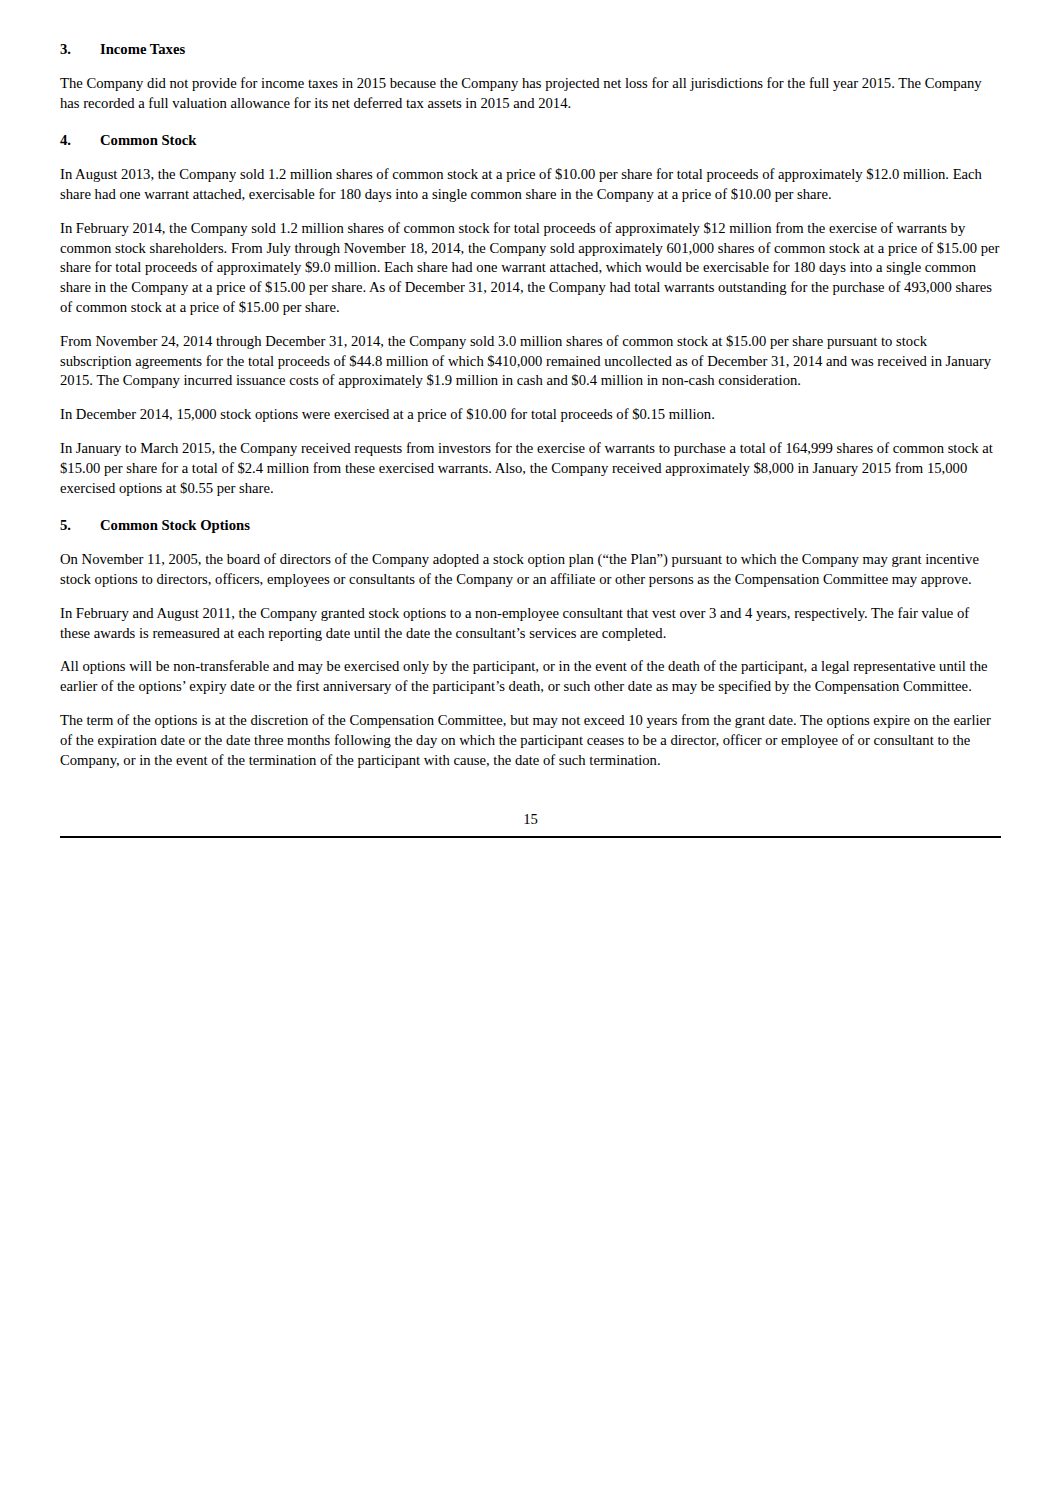3. Income Taxes
The Company did not provide for income taxes in 2015 because the Company has projected net loss for all jurisdictions for the full year 2015. The Company has recorded a full valuation allowance for its net deferred tax assets in 2015 and 2014.
4. Common Stock
In August 2013, the Company sold 1.2 million shares of common stock at a price of $10.00 per share for total proceeds of approximately $12.0 million. Each share had one warrant attached, exercisable for 180 days into a single common share in the Company at a price of $10.00 per share.
In February 2014, the Company sold 1.2 million shares of common stock for total proceeds of approximately $12 million from the exercise of warrants by common stock shareholders. From July through November 18, 2014, the Company sold approximately 601,000 shares of common stock at a price of $15.00 per share for total proceeds of approximately $9.0 million. Each share had one warrant attached, which would be exercisable for 180 days into a single common share in the Company at a price of $15.00 per share. As of December 31, 2014, the Company had total warrants outstanding for the purchase of 493,000 shares of common stock at a price of $15.00 per share.
From November 24, 2014 through December 31, 2014, the Company sold 3.0 million shares of common stock at $15.00 per share pursuant to stock subscription agreements for the total proceeds of $44.8 million of which $410,000 remained uncollected as of December 31, 2014 and was received in January 2015. The Company incurred issuance costs of approximately $1.9 million in cash and $0.4 million in non-cash consideration.
In December 2014, 15,000 stock options were exercised at a price of $10.00 for total proceeds of $0.15 million.
In January to March 2015, the Company received requests from investors for the exercise of warrants to purchase a total of 164,999 shares of common stock at $15.00 per share for a total of $2.4 million from these exercised warrants. Also, the Company received approximately $8,000 in January 2015 from 15,000 exercised options at $0.55 per share.
5. Common Stock Options
On November 11, 2005, the board of directors of the Company adopted a stock option plan (“the Plan”) pursuant to which the Company may grant incentive stock options to directors, officers, employees or consultants of the Company or an affiliate or other persons as the Compensation Committee may approve.
In February and August 2011, the Company granted stock options to a non-employee consultant that vest over 3 and 4 years, respectively. The fair value of these awards is remeasured at each reporting date until the date the consultant’s services are completed.
All options will be non-transferable and may be exercised only by the participant, or in the event of the death of the participant, a legal representative until the earlier of the options’ expiry date or the first anniversary of the participant’s death, or such other date as may be specified by the Compensation Committee.
The term of the options is at the discretion of the Compensation Committee, but may not exceed 10 years from the grant date. The options expire on the earlier of the expiration date or the date three months following the day on which the participant ceases to be a director, officer or employee of or consultant to the Company, or in the event of the termination of the participant with cause, the date of such termination.
15